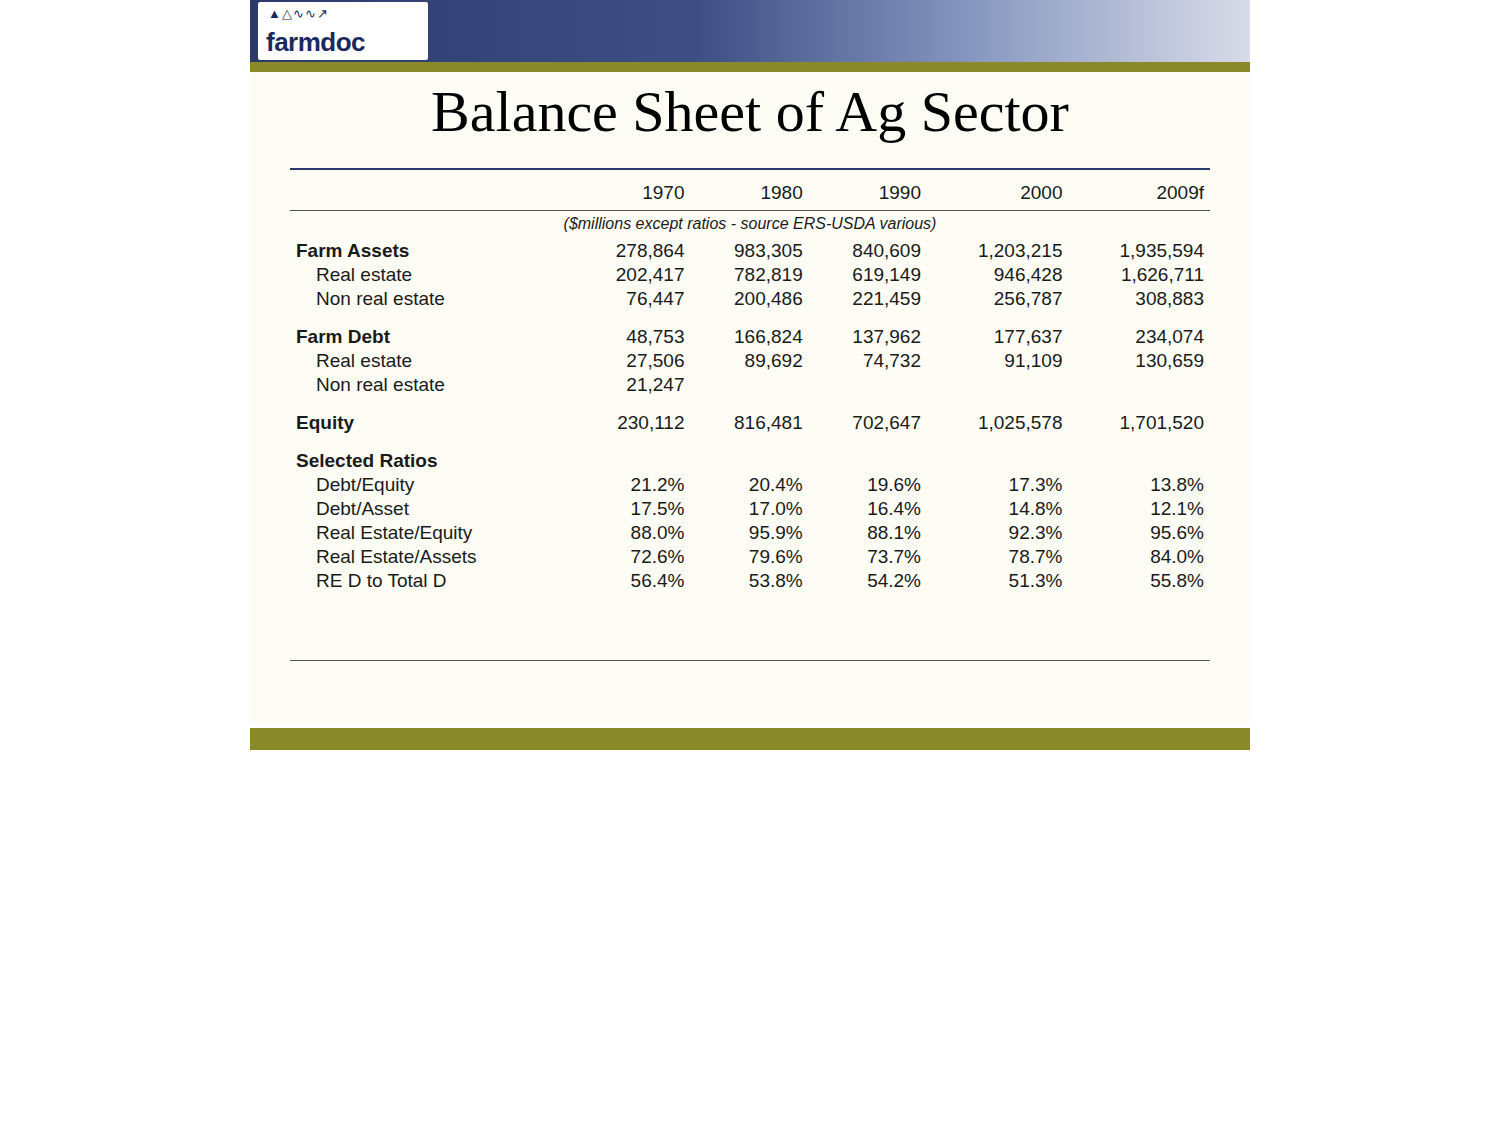▲△∿∿↗
farmdoc
Balance Sheet of Ag Sector
| | 1970 | 1980 | 1990 | 2000 | 2009f |
| --- | --- | --- | --- | --- | --- |
| ($millions except ratios - source ERS-USDA various) |
| Farm Assets | 278,864 | 983,305 | 840,609 | 1,203,215 | 1,935,594 |
| Real estate | 202,417 | 782,819 | 619,149 | 946,428 | 1,626,711 |
| Non real estate | 76,447 | 200,486 | 221,459 | 256,787 | 308,883 |
| Farm Debt | 48,753 | 166,824 | 137,962 | 177,637 | 234,074 |
| Real estate | 27,506 | 89,692 | 74,732 | 91,109 | 130,659 |
| Non real estate | 21,247 | | | | |
| Equity | 230,112 | 816,481 | 702,647 | 1,025,578 | 1,701,520 |
| Selected Ratios | | | | | |
| Debt/Equity | 21.2% | 20.4% | 19.6% | 17.3% | 13.8% |
| Debt/Asset | 17.5% | 17.0% | 16.4% | 14.8% | 12.1% |
| Real Estate/Equity | 88.0% | 95.9% | 88.1% | 92.3% | 95.6% |
| Real Estate/Assets | 72.6% | 79.6% | 73.7% | 78.7% | 84.0% |
| RE D to Total D | 56.4% | 53.8% | 54.2% | 51.3% | 55.8% |